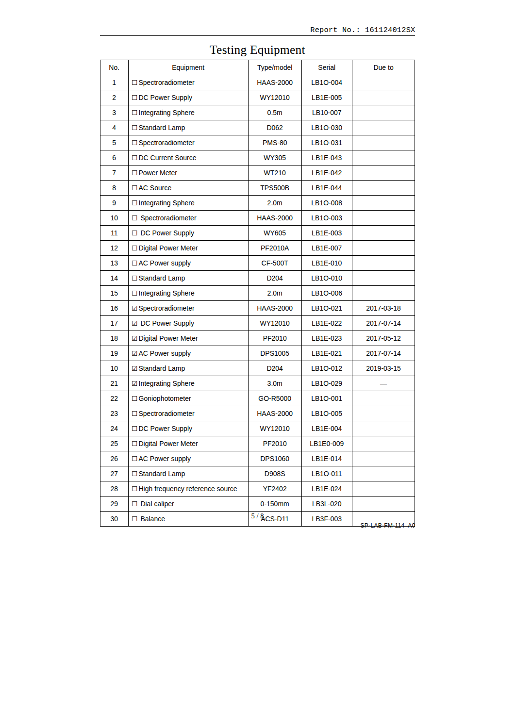Report No.: 161124012SX
Testing Equipment
| No. | Equipment | Type/model | Serial | Due to |
| --- | --- | --- | --- | --- |
| 1 | ☐ Spectroradiometer | HAAS-2000 | LB1O-004 | |
| 2 | ☐ DC Power Supply | WY12010 | LB1E-005 | |
| 3 | ☐ Integrating Sphere | 0.5m | LB10-007 | |
| 4 | ☐ Standard Lamp | D062 | LB1O-030 | |
| 5 | ☐ Spectroradiometer | PMS-80 | LB1O-031 | |
| 6 | ☐ DC Current Source | WY305 | LB1E-043 | |
| 7 | ☐ Power Meter | WT210 | LB1E-042 | |
| 8 | ☐ AC Source | TPS500B | LB1E-044 | |
| 9 | ☐ Integrating Sphere | 2.0m | LB1O-008 | |
| 10 | ☐ Spectroradiometer | HAAS-2000 | LB1O-003 | |
| 11 | ☐ DC Power Supply | WY605 | LB1E-003 | |
| 12 | ☐ Digital Power Meter | PF2010A | LB1E-007 | |
| 13 | ☐ AC Power supply | CF-500T | LB1E-010 | |
| 14 | ☐ Standard Lamp | D204 | LB1O-010 | |
| 15 | ☐ Integrating Sphere | 2.0m | LB1O-006 | |
| 16 | ☑ Spectroradiometer | HAAS-2000 | LB1O-021 | 2017-03-18 |
| 17 | ☑ DC Power Supply | WY12010 | LB1E-022 | 2017-07-14 |
| 18 | ☑ Digital Power Meter | PF2010 | LB1E-023 | 2017-05-12 |
| 19 | ☑ AC Power supply | DPS1005 | LB1E-021 | 2017-07-14 |
| 10 | ☑ Standard Lamp | D204 | LB1O-012 | 2019-03-15 |
| 21 | ☑ Integrating Sphere | 3.0m | LB1O-029 | — |
| 22 | ☐ Goniophotometer | GO-R5000 | LB1O-001 | |
| 23 | ☐ Spectroradiometer | HAAS-2000 | LB1O-005 | |
| 24 | ☐ DC Power Supply | WY12010 | LB1E-004 | |
| 25 | ☐ Digital Power Meter | PF2010 | LB1E0-009 | |
| 26 | ☐ AC Power supply | DPS1060 | LB1E-014 | |
| 27 | ☐ Standard Lamp | D908S | LB1O-011 | |
| 28 | ☐ High frequency reference source | YF2402 | LB1E-024 | |
| 29 | ☐ Dial caliper | 0-150mm | LB3L-020 | |
| 30 | ☐ Balance | ACS-D11 | LB3F-003 | |
5 / 8
SP-LAB-FM-114 A0